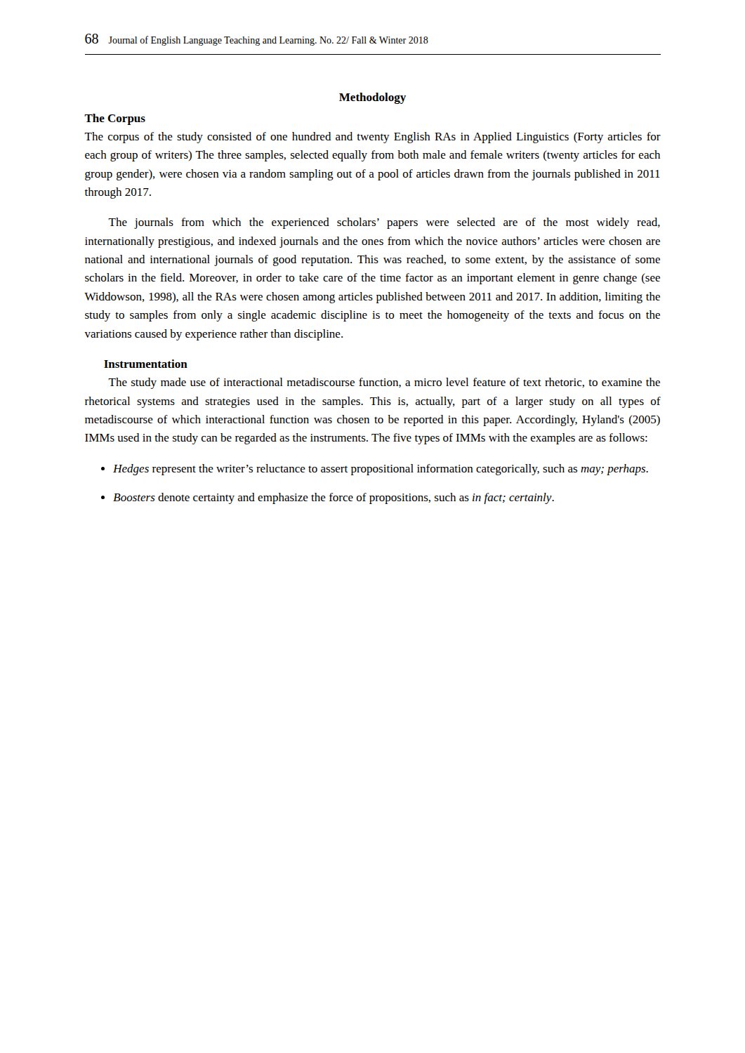68 Journal of English Language Teaching and Learning. No. 22/ Fall & Winter 2018
Methodology
The Corpus
The corpus of the study consisted of one hundred and twenty English RAs in Applied Linguistics (Forty articles for each group of writers) The three samples, selected equally from both male and female writers (twenty articles for each group gender), were chosen via a random sampling out of a pool of articles drawn from the journals published in 2011 through 2017.
The journals from which the experienced scholars’ papers were selected are of the most widely read, internationally prestigious, and indexed journals and the ones from which the novice authors’ articles were chosen are national and international journals of good reputation. This was reached, to some extent, by the assistance of some scholars in the field. Moreover, in order to take care of the time factor as an important element in genre change (see Widdowson, 1998), all the RAs were chosen among articles published between 2011 and 2017. In addition, limiting the study to samples from only a single academic discipline is to meet the homogeneity of the texts and focus on the variations caused by experience rather than discipline.
Instrumentation
The study made use of interactional metadiscourse function, a micro level feature of text rhetoric, to examine the rhetorical systems and strategies used in the samples. This is, actually, part of a larger study on all types of metadiscourse of which interactional function was chosen to be reported in this paper. Accordingly, Hyland's (2005) IMMs used in the study can be regarded as the instruments. The five types of IMMs with the examples are as follows:
Hedges represent the writer’s reluctance to assert propositional information categorically, such as may; perhaps.
Boosters denote certainty and emphasize the force of propositions, such as in fact; certainly.